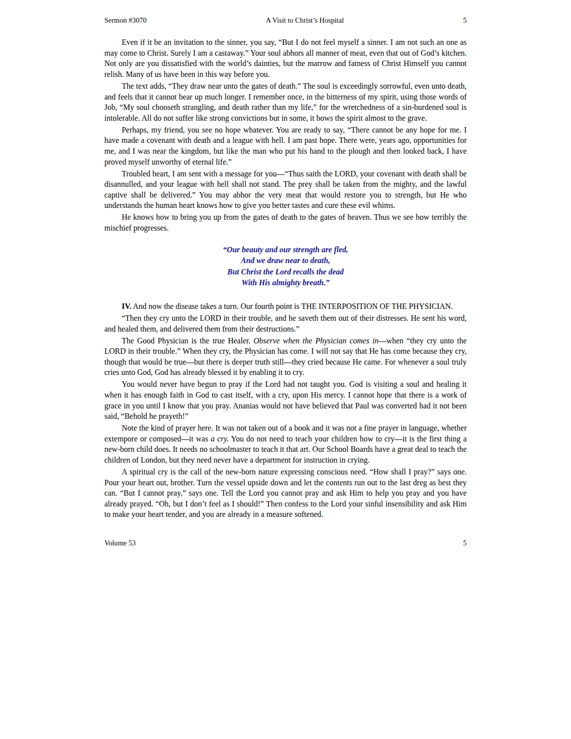Sermon #3070 A Visit to Christ’s Hospital 5
Even if it be an invitation to the sinner, you say, “But I do not feel myself a sinner. I am not such an one as may come to Christ. Surely I am a castaway.” Your soul abhors all manner of meat, even that out of God’s kitchen. Not only are you dissatisfied with the world’s dainties, but the marrow and fatness of Christ Himself you cannot relish. Many of us have been in this way before you.
The text adds, “They draw near unto the gates of death.” The soul is exceedingly sorrowful, even unto death, and feels that it cannot bear up much longer. I remember once, in the bitterness of my spirit, using those words of Job, “My soul chooseth strangling, and death rather than my life,” for the wretchedness of a sin-burdened soul is intolerable. All do not suffer like strong convictions but in some, it bows the spirit almost to the grave.
Perhaps, my friend, you see no hope whatever. You are ready to say, “There cannot be any hope for me. I have made a covenant with death and a league with hell. I am past hope. There were, years ago, opportunities for me, and I was near the kingdom, but like the man who put his hand to the plough and then looked back, I have proved myself unworthy of eternal life.”
Troubled heart, I am sent with a message for you—“Thus saith the LORD, your covenant with death shall be disannulled, and your league with hell shall not stand. The prey shall be taken from the mighty, and the lawful captive shall be delivered.” You may abhor the very meat that would restore you to strength, but He who understands the human heart knows how to give you better tastes and cure these evil whims.
He knows how to bring you up from the gates of death to the gates of heaven. Thus we see how terribly the mischief progresses.
“Our beauty and our strength are fled,
And we draw near to death,
But Christ the Lord recalls the dead
With His almighty breath.”
IV. And now the disease takes a turn. Our fourth point is THE INTERPOSITION OF THE PHYSICIAN.
“Then they cry unto the LORD in their trouble, and he saveth them out of their distresses. He sent his word, and healed them, and delivered them from their destructions.”
The Good Physician is the true Healer. Observe when the Physician comes in—when “they cry unto the LORD in their trouble.” When they cry, the Physician has come. I will not say that He has come because they cry, though that would be true—but there is deeper truth still—they cried because He came. For whenever a soul truly cries unto God, God has already blessed it by enabling it to cry.
You would never have begun to pray if the Lord had not taught you. God is visiting a soul and healing it when it has enough faith in God to cast itself, with a cry, upon His mercy. I cannot hope that there is a work of grace in you until I know that you pray. Ananias would not have believed that Paul was converted had it not been said, “Behold he prayeth!”
Note the kind of prayer here. It was not taken out of a book and it was not a fine prayer in language, whether extempore or composed—it was a cry. You do not need to teach your children how to cry—it is the first thing a new-born child does. It needs no schoolmaster to teach it that art. Our School Boards have a great deal to teach the children of London, but they need never have a department for instruction in crying.
A spiritual cry is the call of the new-born nature expressing conscious need. “How shall I pray?” says one. Pour your heart out, brother. Turn the vessel upside down and let the contents run out to the last dreg as best they can. “But I cannot pray,” says one. Tell the Lord you cannot pray and ask Him to help you pray and you have already prayed. “Oh, but I don’t feel as I should!” Then confess to the Lord your sinful insensibility and ask Him to make your heart tender, and you are already in a measure softened.
Volume 53 5